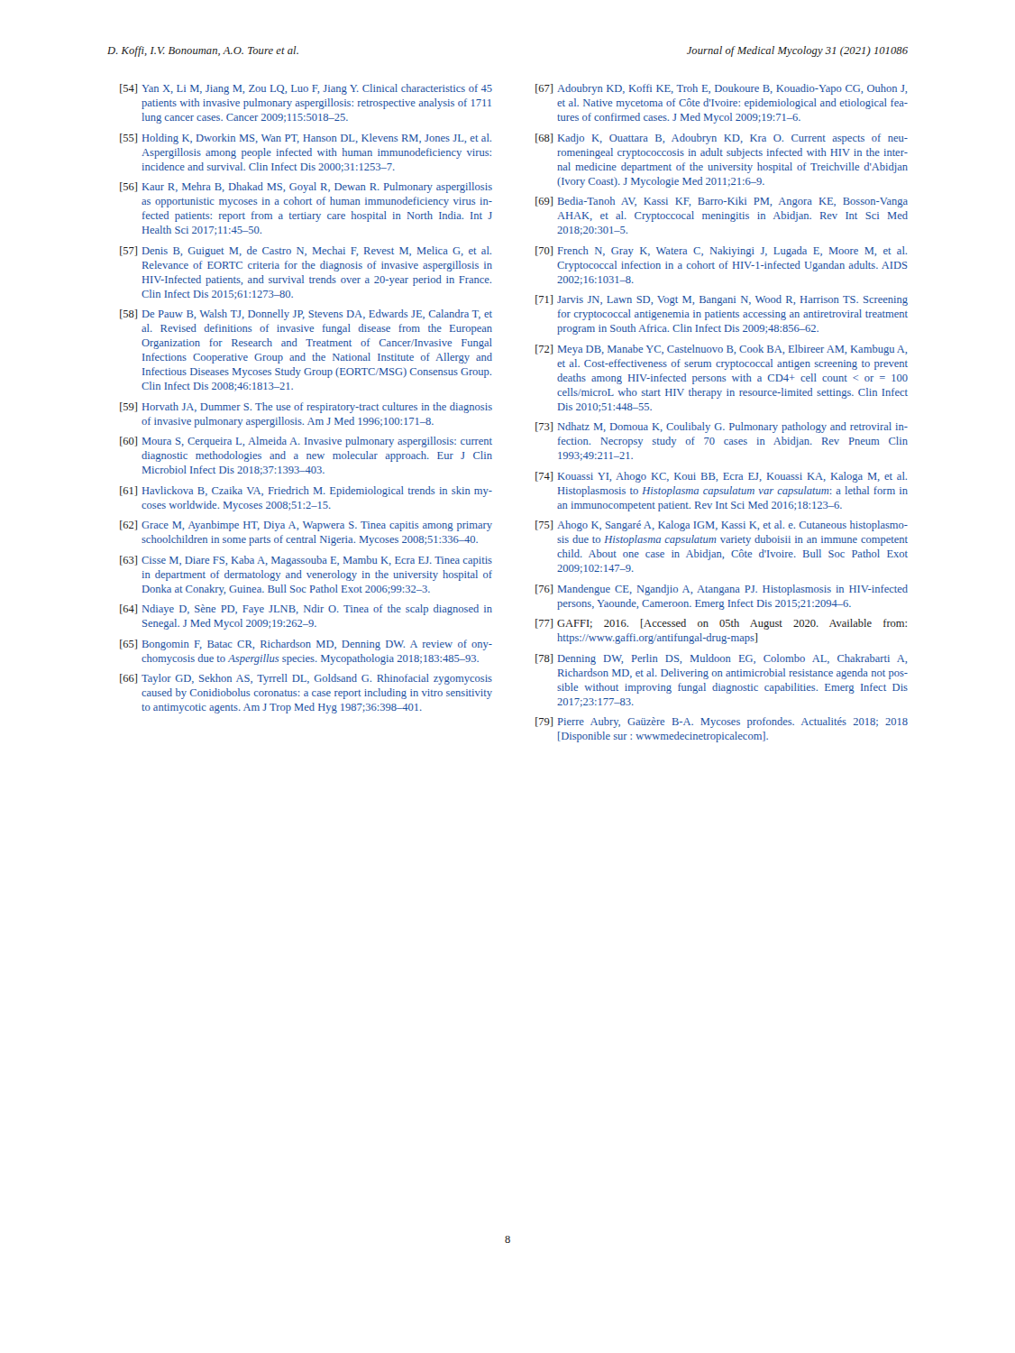D. Koffi, I.V. Bonouman, A.O. Toure et al.
Journal of Medical Mycology 31 (2021) 101086
[54] Yan X, Li M, Jiang M, Zou LQ, Luo F, Jiang Y. Clinical characteristics of 45 patients with invasive pulmonary aspergillosis: retrospective analysis of 1711 lung cancer cases. Cancer 2009;115:5018–25.
[55] Holding K, Dworkin MS, Wan PT, Hanson DL, Klevens RM, Jones JL, et al. Aspergillosis among people infected with human immunodeficiency virus: incidence and survival. Clin Infect Dis 2000;31:1253–7.
[56] Kaur R, Mehra B, Dhakad MS, Goyal R, Dewan R. Pulmonary aspergillosis as opportunistic mycoses in a cohort of human immunodeficiency virus infected patients: report from a tertiary care hospital in North India. Int J Health Sci 2017;11:45–50.
[57] Denis B, Guiguet M, de Castro N, Mechai F, Revest M, Melica G, et al. Relevance of EORTC criteria for the diagnosis of invasive aspergillosis in HIV-Infected patients, and survival trends over a 20-year period in France. Clin Infect Dis 2015;61:1273–80.
[58] De Pauw B, Walsh TJ, Donnelly JP, Stevens DA, Edwards JE, Calandra T, et al. Revised definitions of invasive fungal disease from the European Organization for Research and Treatment of Cancer/Invasive Fungal Infections Cooperative Group and the National Institute of Allergy and Infectious Diseases Mycoses Study Group (EORTC/MSG) Consensus Group. Clin Infect Dis 2008;46:1813–21.
[59] Horvath JA, Dummer S. The use of respiratory-tract cultures in the diagnosis of invasive pulmonary aspergillosis. Am J Med 1996;100:171–8.
[60] Moura S, Cerqueira L, Almeida A. Invasive pulmonary aspergillosis: current diagnostic methodologies and a new molecular approach. Eur J Clin Microbiol Infect Dis 2018;37:1393–403.
[61] Havlickova B, Czaika VA, Friedrich M. Epidemiological trends in skin mycoses worldwide. Mycoses 2008;51:2–15.
[62] Grace M, Ayanbimpe HT, Diya A, Wapwera S. Tinea capitis among primary schoolchildren in some parts of central Nigeria. Mycoses 2008;51:336–40.
[63] Cisse M, Diare FS, Kaba A, Magassouba E, Mambu K, Ecra EJ. Tinea capitis in department of dermatology and venerology in the university hospital of Donka at Conakry, Guinea. Bull Soc Pathol Exot 2006;99:32–3.
[64] Ndiaye D, Sène PD, Faye JLNB, Ndir O. Tinea of the scalp diagnosed in Senegal. J Med Mycol 2009;19:262–9.
[65] Bongomin F, Batac CR, Richardson MD, Denning DW. A review of onychomycosis due to Aspergillus species. Mycopathologia 2018;183:485–93.
[66] Taylor GD, Sekhon AS, Tyrrell DL, Goldsand G. Rhinofacial zygomycosis caused by Conidiobolus coronatus: a case report including in vitro sensitivity to antimycotic agents. Am J Trop Med Hyg 1987;36:398–401.
[67] Adoubryn KD, Koffi KE, Troh E, Doukoure B, Kouadio-Yapo CG, Ouhon J, et al. Native mycetoma of Côte d'Ivoire: epidemiological and etiological features of confirmed cases. J Med Mycol 2009;19:71–6.
[68] Kadjo K, Ouattara B, Adoubryn KD, Kra O. Current aspects of neuromeningeal cryptococcosis in adult subjects infected with HIV in the internal medicine department of the university hospital of Treichville d'Abidjan (Ivory Coast). J Mycologie Med 2011;21:6–9.
[69] Bedia-Tanoh AV, Kassi KF, Barro-Kiki PM, Angora KE, Bosson-Vanga AHAK, et al. Cryptoccocal meningitis in Abidjan. Rev Int Sci Med 2018;20:301–5.
[70] French N, Gray K, Watera C, Nakiyingi J, Lugada E, Moore M, et al. Cryptococcal infection in a cohort of HIV-1-infected Ugandan adults. AIDS 2002;16:1031–8.
[71] Jarvis JN, Lawn SD, Vogt M, Bangani N, Wood R, Harrison TS. Screening for cryptococcal antigenemia in patients accessing an antiretroviral treatment program in South Africa. Clin Infect Dis 2009;48:856–62.
[72] Meya DB, Manabe YC, Castelnuovo B, Cook BA, Elbireer AM, Kambugu A, et al. Cost-effectiveness of serum cryptococcal antigen screening to prevent deaths among HIV-infected persons with a CD4+ cell count < or = 100 cells/microL who start HIV therapy in resource-limited settings. Clin Infect Dis 2010;51:448–55.
[73] Ndhatz M, Domoua K, Coulibaly G. Pulmonary pathology and retroviral infection. Necropsy study of 70 cases in Abidjan. Rev Pneum Clin 1993;49:211–21.
[74] Kouassi YI, Ahogo KC, Koui BB, Ecra EJ, Kouassi KA, Kaloga M, et al. Histoplasmosis to Histoplasma capsulatum var capsulatum: a lethal form in an immunocompetent patient. Rev Int Sci Med 2016;18:123–6.
[75] Ahogo K, Sangaré A, Kaloga IGM, Kassi K, et al. e. Cutaneous histoplasmosis due to Histoplasma capsulatum variety duboisii in an immune competent child. About one case in Abidjan, Côte d'Ivoire. Bull Soc Pathol Exot 2009;102:147–9.
[76] Mandengue CE, Ngandjio A, Atangana PJ. Histoplasmosis in HIV-infected persons, Yaounde, Cameroon. Emerg Infect Dis 2015;21:2094–6.
[77] GAFFI; 2016. [Accessed on 05th August 2020. Available from: https://www.gaffi.org/antifungal-drug-maps]
[78] Denning DW, Perlin DS, Muldoon EG, Colombo AL, Chakrabarti A, Richardson MD, et al. Delivering on antimicrobial resistance agenda not possible without improving fungal diagnostic capabilities. Emerg Infect Dis 2017;23:177–83.
[79] Pierre Aubry, Gaüzère B-A. Mycoses profondes. Actualités 2018; 2018 [Disponible sur : wwwmedecinetropicalecom].
8